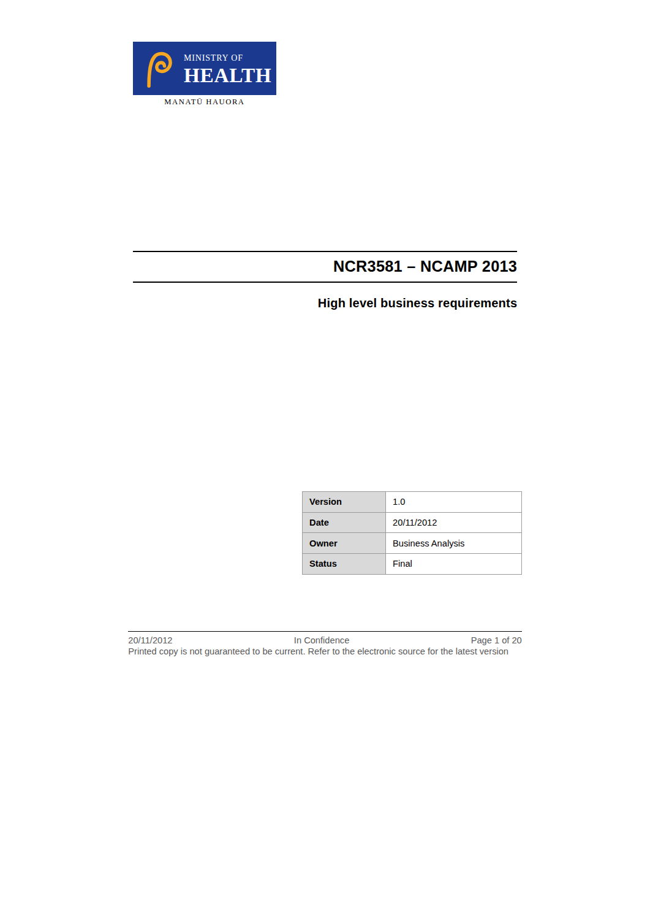MINISTRY OF HEALTH
MANATŪ HAUORA
NCR3581 – NCAMP 2013
High level business requirements
| Version | 1.0 |
| Date | 20/11/2012 |
| Owner | Business Analysis |
| Status | Final |
20/11/2012 In Confidence Page 1 of 20
Printed copy is not guaranteed to be current. Refer to the electronic source for the latest version